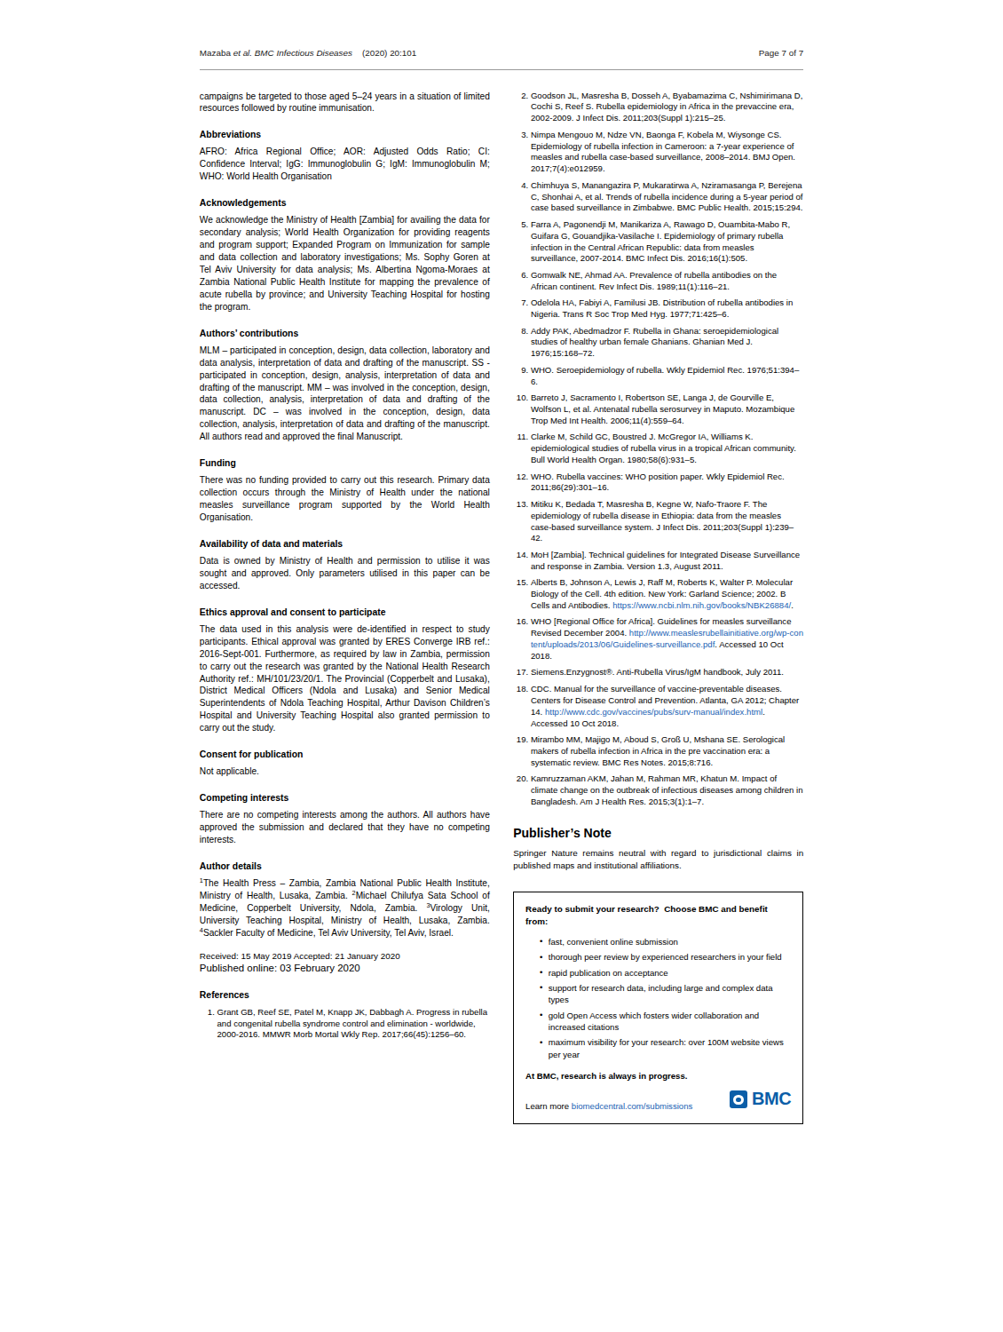Mazaba et al. BMC Infectious Diseases (2020) 20:101
Page 7 of 7
campaigns be targeted to those aged 5–24 years in a situation of limited resources followed by routine immunisation.
Abbreviations
AFRO: Africa Regional Office; AOR: Adjusted Odds Ratio; CI: Confidence Interval; IgG: Immunoglobulin G; IgM: Immunoglobulin M; WHO: World Health Organisation
Acknowledgements
We acknowledge the Ministry of Health [Zambia] for availing the data for secondary analysis; World Health Organization for providing reagents and program support; Expanded Program on Immunization for sample and data collection and laboratory investigations; Ms. Sophy Goren at Tel Aviv University for data analysis; Ms. Albertina Ngoma-Moraes at Zambia National Public Health Institute for mapping the prevalence of acute rubella by province; and University Teaching Hospital for hosting the program.
Authors’ contributions
MLM – participated in conception, design, data collection, laboratory and data analysis, interpretation of data and drafting of the manuscript. SS - participated in conception, design, analysis, interpretation of data and drafting of the manuscript. MM – was involved in the conception, design, data collection, analysis, interpretation of data and drafting of the manuscript. DC – was involved in the conception, design, data collection, analysis, interpretation of data and drafting of the manuscript. All authors read and approved the final Manuscript.
Funding
There was no funding provided to carry out this research. Primary data collection occurs through the Ministry of Health under the national measles surveillance program supported by the World Health Organisation.
Availability of data and materials
Data is owned by Ministry of Health and permission to utilise it was sought and approved. Only parameters utilised in this paper can be accessed.
Ethics approval and consent to participate
The data used in this analysis were de-identified in respect to study participants. Ethical approval was granted by ERES Converge IRB ref.: 2016-Sept-001. Furthermore, as required by law in Zambia, permission to carry out the research was granted by the National Health Research Authority ref.: MH/101/23/20/1. The Provincial (Copperbelt and Lusaka), District Medical Officers (Ndola and Lusaka) and Senior Medical Superintendents of Ndola Teaching Hospital, Arthur Davison Children’s Hospital and University Teaching Hospital also granted permission to carry out the study.
Consent for publication
Not applicable.
Competing interests
There are no competing interests among the authors. All authors have approved the submission and declared that they have no competing interests.
Author details
1The Health Press – Zambia, Zambia National Public Health Institute, Ministry of Health, Lusaka, Zambia. 2Michael Chilufya Sata School of Medicine, Copperbelt University, Ndola, Zambia. 3Virology Unit, University Teaching Hospital, Ministry of Health, Lusaka, Zambia. 4Sackler Faculty of Medicine, Tel Aviv University, Tel Aviv, Israel.
Received: 15 May 2019 Accepted: 21 January 2020
Published online: 03 February 2020
References
Grant GB, Reef SE, Patel M, Knapp JK, Dabbagh A. Progress in rubella and congenital rubella syndrome control and elimination - worldwide, 2000-2016. MMWR Morb Mortal Wkly Rep. 2017;66(45):1256–60.
Goodson JL, Masresha B, Dosseh A, Byabamazima C, Nshimirimana D, Cochi S, Reef S. Rubella epidemiology in Africa in the prevaccine era, 2002-2009. J Infect Dis. 2011;203(Suppl 1):215–25.
Nimpa Mengouo M, Ndze VN, Baonga F, Kobela M, Wiysonge CS. Epidemiology of rubella infection in Cameroon: a 7-year experience of measles and rubella case-based surveillance, 2008–2014. BMJ Open. 2017;7(4):e012959.
Chimhuya S, Manangazira P, Mukaratirwa A, Nziramasanga P, Berejena C, Shonhai A, et al. Trends of rubella incidence during a 5-year period of case based surveillance in Zimbabwe. BMC Public Health. 2015;15:294.
Farra A, Pagonendji M, Manikariza A, Rawago D, Ouambita-Mabo R, Guifara G, Gouandjika-Vasilache I. Epidemiology of primary rubella infection in the Central African Republic: data from measles surveillance, 2007-2014. BMC Infect Dis. 2016;16(1):505.
Gomwalk NE, Ahmad AA. Prevalence of rubella antibodies on the African continent. Rev Infect Dis. 1989;11(1):116–21.
Odelola HA, Fabiyi A, Familusi JB. Distribution of rubella antibodies in Nigeria. Trans R Soc Trop Med Hyg. 1977;71:425–6.
Addy PAK, Abedmadzor F. Rubella in Ghana: seroepidemiological studies of healthy urban female Ghanians. Ghanian Med J. 1976;15:168–72.
WHO. Seroepidemiology of rubella. Wkly Epidemiol Rec. 1976;51:394–6.
Barreto J, Sacramento I, Robertson SE, Langa J, de Gourville E, Wolfson L, et al. Antenatal rubella serosurvey in Maputo. Mozambique Trop Med Int Health. 2006;11(4):559–64.
Clarke M, Schild GC, Boustred J. McGregor IA, Williams K. epidemiological studies of rubella virus in a tropical African community. Bull World Health Organ. 1980;58(6):931–5.
WHO. Rubella vaccines: WHO position paper. Wkly Epidemiol Rec. 2011;86(29):301–16.
Mitiku K, Bedada T, Masresha B, Kegne W, Nafo-Traore F. The epidemiology of rubella disease in Ethiopia: data from the measles case-based surveillance system. J Infect Dis. 2011;203(Suppl 1):239–42.
MoH [Zambia]. Technical guidelines for Integrated Disease Surveillance and response in Zambia. Version 1.3, August 2011.
Alberts B, Johnson A, Lewis J, Raff M, Roberts K, Walter P. Molecular Biology of the Cell. 4th edition. New York: Garland Science; 2002. B Cells and Antibodies. https://www.ncbi.nlm.nih.gov/books/NBK26884/.
WHO [Regional Office for Africa]. Guidelines for measles surveillance Revised December 2004. http://www.measlesrubellainitiative.org/wp-content/uploads/2013/06/Guidelines-surveillance.pdf. Accessed 10 Oct 2018.
Siemens.Enzygnost®. Anti-Rubella Virus/IgM handbook, July 2011.
CDC. Manual for the surveillance of vaccine-preventable diseases. Centers for Disease Control and Prevention. Atlanta, GA 2012; Chapter 14. http://www.cdc.gov/vaccines/pubs/surv-manual/index.html. Accessed 10 Oct 2018.
Mirambo MM, Majigo M, Aboud S, Groß U, Mshana SE. Serological makers of rubella infection in Africa in the pre vaccination era: a systematic review. BMC Res Notes. 2015;8:716.
Kamruzzaman AKM, Jahan M, Rahman MR, Khatun M. Impact of climate change on the outbreak of infectious diseases among children in Bangladesh. Am J Health Res. 2015;3(1):1–7.
Publisher’s Note
Springer Nature remains neutral with regard to jurisdictional claims in published maps and institutional affiliations.
Ready to submit your research? Choose BMC and benefit from:
fast, convenient online submission
thorough peer review by experienced researchers in your field
rapid publication on acceptance
support for research data, including large and complex data types
gold Open Access which fosters wider collaboration and increased citations
maximum visibility for your research: over 100M website views per year
At BMC, research is always in progress.
Learn more biomedcentral.com/submissions
BMC